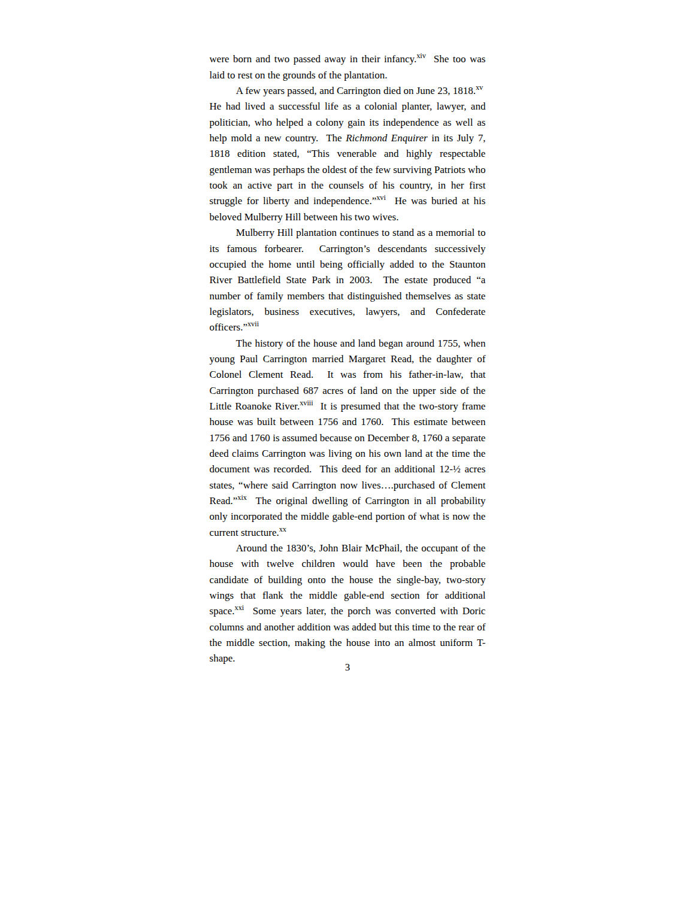were born and two passed away in their infancy.xiv She too was laid to rest on the grounds of the plantation.
A few years passed, and Carrington died on June 23, 1818.xv He had lived a successful life as a colonial planter, lawyer, and politician, who helped a colony gain its independence as well as help mold a new country. The Richmond Enquirer in its July 7, 1818 edition stated, “This venerable and highly respectable gentleman was perhaps the oldest of the few surviving Patriots who took an active part in the counsels of his country, in her first struggle for liberty and independence.”xvi He was buried at his beloved Mulberry Hill between his two wives.
Mulberry Hill plantation continues to stand as a memorial to its famous forbearer. Carrington’s descendants successively occupied the home until being officially added to the Staunton River Battlefield State Park in 2003. The estate produced “a number of family members that distinguished themselves as state legislators, business executives, lawyers, and Confederate officers.”xvii
The history of the house and land began around 1755, when young Paul Carrington married Margaret Read, the daughter of Colonel Clement Read. It was from his father-in-law, that Carrington purchased 687 acres of land on the upper side of the Little Roanoke River.xviii It is presumed that the two-story frame house was built between 1756 and 1760. This estimate between 1756 and 1760 is assumed because on December 8, 1760 a separate deed claims Carrington was living on his own land at the time the document was recorded. This deed for an additional 12-½ acres states, “where said Carrington now lives….purchased of Clement Read.”xix The original dwelling of Carrington in all probability only incorporated the middle gable-end portion of what is now the current structure.xx
Around the 1830’s, John Blair McPhail, the occupant of the house with twelve children would have been the probable candidate of building onto the house the single-bay, two-story wings that flank the middle gable-end section for additional space.xxi Some years later, the porch was converted with Doric columns and another addition was added but this time to the rear of the middle section, making the house into an almost uniform T-shape.
3